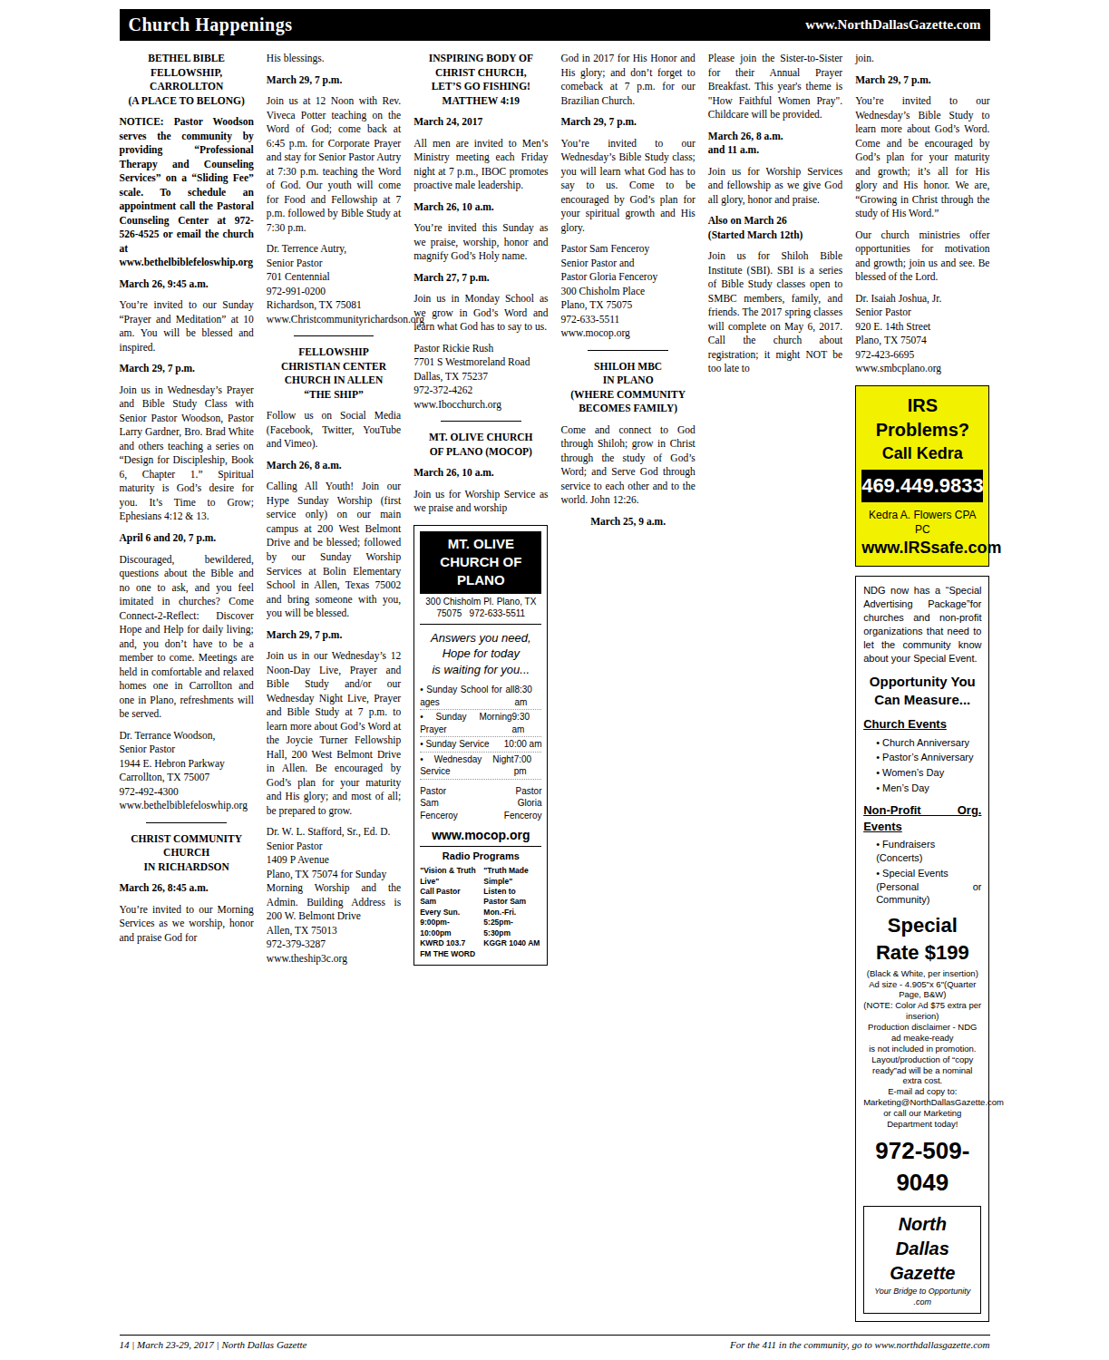Church Happenings
www.NorthDallasGazette.com
BETHEL BIBLE
FELLOWSHIP,
CARROLLTON
(A PLACE TO BELONG)
NOTICE: Pastor Woodson serves the community by providing “Professional Therapy and Counseling Services” on a “Sliding Fee” scale. To schedule an appointment call the Pastoral Counseling Center at 972-526-4525 or email the church at www.bethelbiblefeloswhip.org
March 26, 9:45 a.m.
You’re invited to our Sunday “Prayer and Meditation” at 10 am. You will be blessed and inspired.
March 29, 7 p.m.
Join us in Wednesday’s Prayer and Bible Study Class with Senior Pastor Woodson, Pastor Larry Gardner, Bro. Brad White and others teaching a series on “Design for Discipleship, Book 6, Chapter 1.” Spiritual maturity is God’s desire for you. It’s Time to Grow; Ephesians 4:12 & 13.
April 6 and 20, 7 p.m.
Discouraged, bewildered, questions about the Bible and no one to ask, and you feel imitated in churches? Come Connect-2-Reflect: Discover Hope and Help for daily living; and, you don’t have to be a member to come. Meetings are held in comfortable and relaxed homes one in Carrollton and one in Plano, refreshments will be served.
Dr. Terrance Woodson,
Senior Pastor
1944 E. Hebron Parkway
Carrollton, TX 75007
972-492-4300
www.bethelbiblefeloswhip.org
CHRIST COMMUNITY
CHURCH
IN RICHARDSON
March 26, 8:45 a.m.
You’re invited to our Morning Services as we worship, honor and praise God for
His blessings.
March 29, 7 p.m.
Join us at 12 Noon with Rev. Viveca Potter teaching on the Word of God; come back at 6:45 p.m. for Corporate Prayer and stay for Senior Pastor Autry at 7:30 p.m. teaching the Word of God. Our youth will come for Food and Fellowship at 7 p.m. followed by Bible Study at 7:30 p.m.
Dr. Terrence Autry,
Senior Pastor
701 Centennial
972-991-0200
Richardson, TX 75081
www.Christcommunityrichardson.org
FELLOWSHIP
CHRISTIAN CENTER
CHURCH IN ALLEN
“THE SHIP”
Follow us on Social Media (Facebook, Twitter, YouTube and Vimeo).
March 26, 8 a.m.
Calling All Youth! Join our Hype Sunday Worship (first service only) on our main campus at 200 West Belmont Drive and be blessed; followed by our Sunday Worship Services at Bolin Elementary School in Allen, Texas 75002 and bring someone with you, you will be blessed.
March 29, 7 p.m.
Join us in our Wednesday’s 12 Noon-Day Live, Prayer and Bible Study and/or our Wednesday Night Live, Prayer and Bible Study at 7 p.m. to learn more about God’s Word at the Joycie Turner Fellowship Hall, 200 West Belmont Drive in Allen. Be encouraged by God’s plan for your maturity and His glory; and most of all; be prepared to grow.
Dr. W. L. Stafford, Sr., Ed. D.
Senior Pastor
1409 P Avenue
Plano, TX 75074 for Sunday
Morning Worship and the Admin. Building Address is 200 W. Belmont Drive
Allen, TX 75013
972-379-3287
www.theship3c.org
INSPIRING BODY OF
CHRIST CHURCH,
Let’s Go Fishing!
MATTHEW 4:19
March 24, 2017
All men are invited to Men’s Ministry meeting each Friday night at 7 p.m., IBOC promotes proactive male leadership.
March 26, 10 a.m.
You’re invited this Sunday as we praise, worship, honor and magnify God’s Holy name.
March 27, 7 p.m.
Join us in Monday School as we grow in God’s Word and learn what God has to say to us.
Pastor Rickie Rush
7701 S Westmoreland Road
Dallas, TX 75237
972-372-4262
www.Ibocchurch.org
MT. OLIVE CHURCH
OF PLANO (MOCOP)
March 26, 10 a.m.
Join us for Worship Service as we praise and worship
MT. OLIVE CHURCH OF PLANO
300 Chisholm Pl. Plano, TX 75075 972-633-5511
Answers you need, Hope for today
is waiting for you...
• Sunday School for all ages 8:30 am
• Sunday Morning Prayer 9:30 am
• Sunday Service 10:00 am
• Wednesday Night Service 7:00 pm
Pastor
Sam
Fenceroy
Pastor
Gloria
Fenceroy
www.mocop.org
Radio Programs
"Vision & Truth Live"
Call Pastor Sam
Every Sun. 9:00pm-10:00pm
KWRD 103.7 FM THE WORD
"Truth Made Simple"
Listen to Pastor Sam
Mon.-Fri. 5:25pm- 5:30pm
KGGR 1040 AM
God in 2017 for His Honor and His glory; and don’t forget to comeback at 7 p.m. for our Brazilian Church.
March 29, 7 p.m.
You’re invited to our Wednesday’s Bible Study class; you will learn what God has to say to us. Come to be encouraged by God’s plan for your spiritual growth and His glory.
Pastor Sam Fenceroy
Senior Pastor and
Pastor Gloria Fenceroy
300 Chisholm Place
Plano, TX 75075
972-633-5511
www.mocop.org
SHILOH MBC
IN PLANO
(WHERE COMMUNITY
BECOMES FAMILY)
Come and connect to God through Shiloh; grow in Christ through the study of God’s Word; and Serve God through service to each other and to the world. John 12:26.
March 25, 9 a.m.
Please join the Sister-to-Sister for their Annual Prayer Breakfast. This year's theme is "How Faithful Women Pray". Childcare will be provided.
March 26, 8 a.m.
and 11 a.m.
Join us for Worship Services and fellowship as we give God all glory, honor and praise.
Also on March 26
(Started March 12th)
Join us for Shiloh Bible Institute (SBI). SBI is a series of Bible Study classes open to SMBC members, family, and friends. The 2017 spring classes will complete on May 6, 2017. Call the church about registration; it might NOT be too late to
join.
March 29, 7 p.m.
You’re invited to our Wednesday’s Bible Study to learn more about God’s Word. Come and be encouraged by God’s plan for your maturity and growth; it’s all for His glory and His honor. We are, “Growing in Christ through the study of His Word.”
Our church ministries offer opportunities for motivation and growth; join us and see. Be blessed of the Lord.
Dr. Isaiah Joshua, Jr.
Senior Pastor
920 E. 14th Street
Plano, TX 75074
972-423-6695
www.smbcplano.org
IRS Problems?
Call Kedra
469.449.9833
Kedra A. Flowers CPA PC
www.IRSsafe.com
NDG now has a “Special Advertising Package”for churches and non-profit organizations that need to let the community know about your Special Event.
Opportunity You Can Measure...
Church Events
Church Anniversary
Pastor’s Anniversary
Women’s Day
Men’s Day
Non-Profit Org. Events
Fundraisers
(Concerts)
Special Events
(Personal or Community)
Special Rate $199
(Black & White, per insertion)
Ad size - 4.905"x 6"(Quarter Page, B&W)
(NOTE: Color Ad $75 extra per inserion)
Production disclaimer - NDG ad meake-ready
is not included in promotion.
Layout/production of “copy ready”ad will be a nominal extra cost.
E-mail ad copy to:
Marketing@NorthDallasGazette.com
or call our Marketing Department today!
972-509-9049
North Dallas Gazette
Your Bridge to Opportunity
.com
14 | March 23-29, 2017 | North Dallas Gazette
For the 411 in the community, go to www.northdallasgazette.com